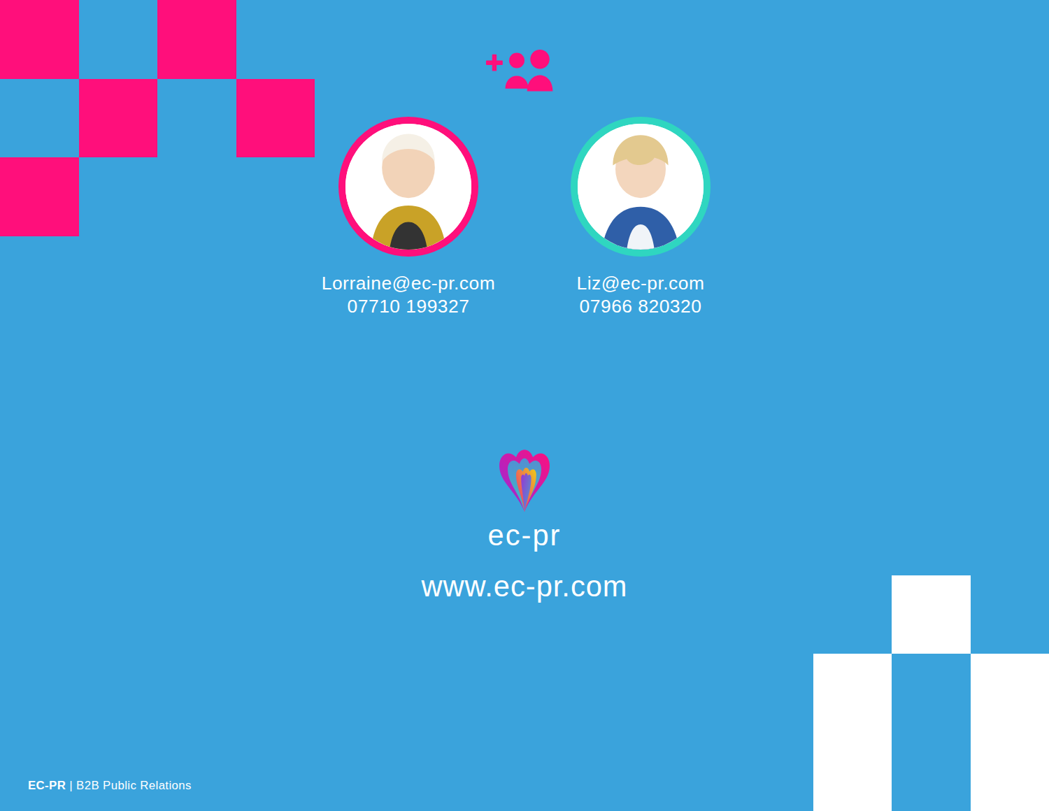Lorraine@ec-pr.com 07710 199327
Liz@ec-pr.com 07966 820320
ec-pr
www.ec-pr.com
EC-PR | B2B Public Relations